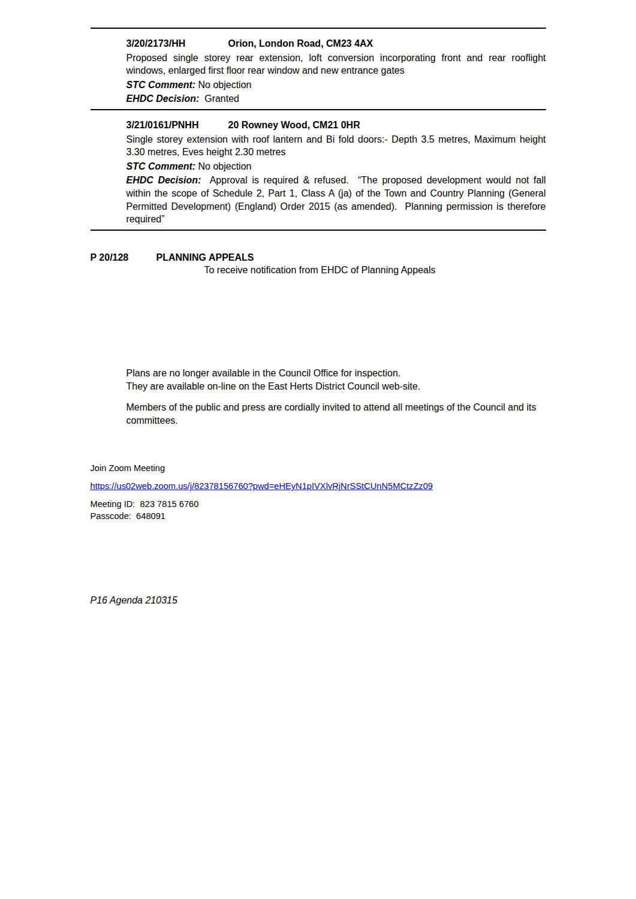3/20/2173/HHOrion, London Road, CM23 4AX
Proposed single storey rear extension, loft conversion incorporating front and rear rooflight windows, enlarged first floor rear window and new entrance gates
STC Comment: No objection
EHDC Decision: Granted
3/21/0161/PNHH20 Rowney Wood, CM21 0HR
Single storey extension with roof lantern and Bi fold doors:- Depth 3.5 metres, Maximum height 3.30 metres, Eves height 2.30 metres
STC Comment: No objection
EHDC Decision: Approval is required & refused. “The proposed development would not fall within the scope of Schedule 2, Part 1, Class A (ja) of the Town and Country Planning (General Permitted Development) (England) Order 2015 (as amended). Planning permission is therefore required”
P 20/128 PLANNING APPEALS
To receive notification from EHDC of Planning Appeals
Plans are no longer available in the Council Office for inspection.
They are available on-line on the East Herts District Council web-site.
Members of the public and press are cordially invited to attend all meetings of the Council and its committees.
Join Zoom Meeting
https://us02web.zoom.us/j/82378156760?pwd=eHEyN1pIVXlvRjNrSStCUnN5MCtzZz09
Meeting ID: 823 7815 6760
Passcode: 648091
P16 Agenda 210315